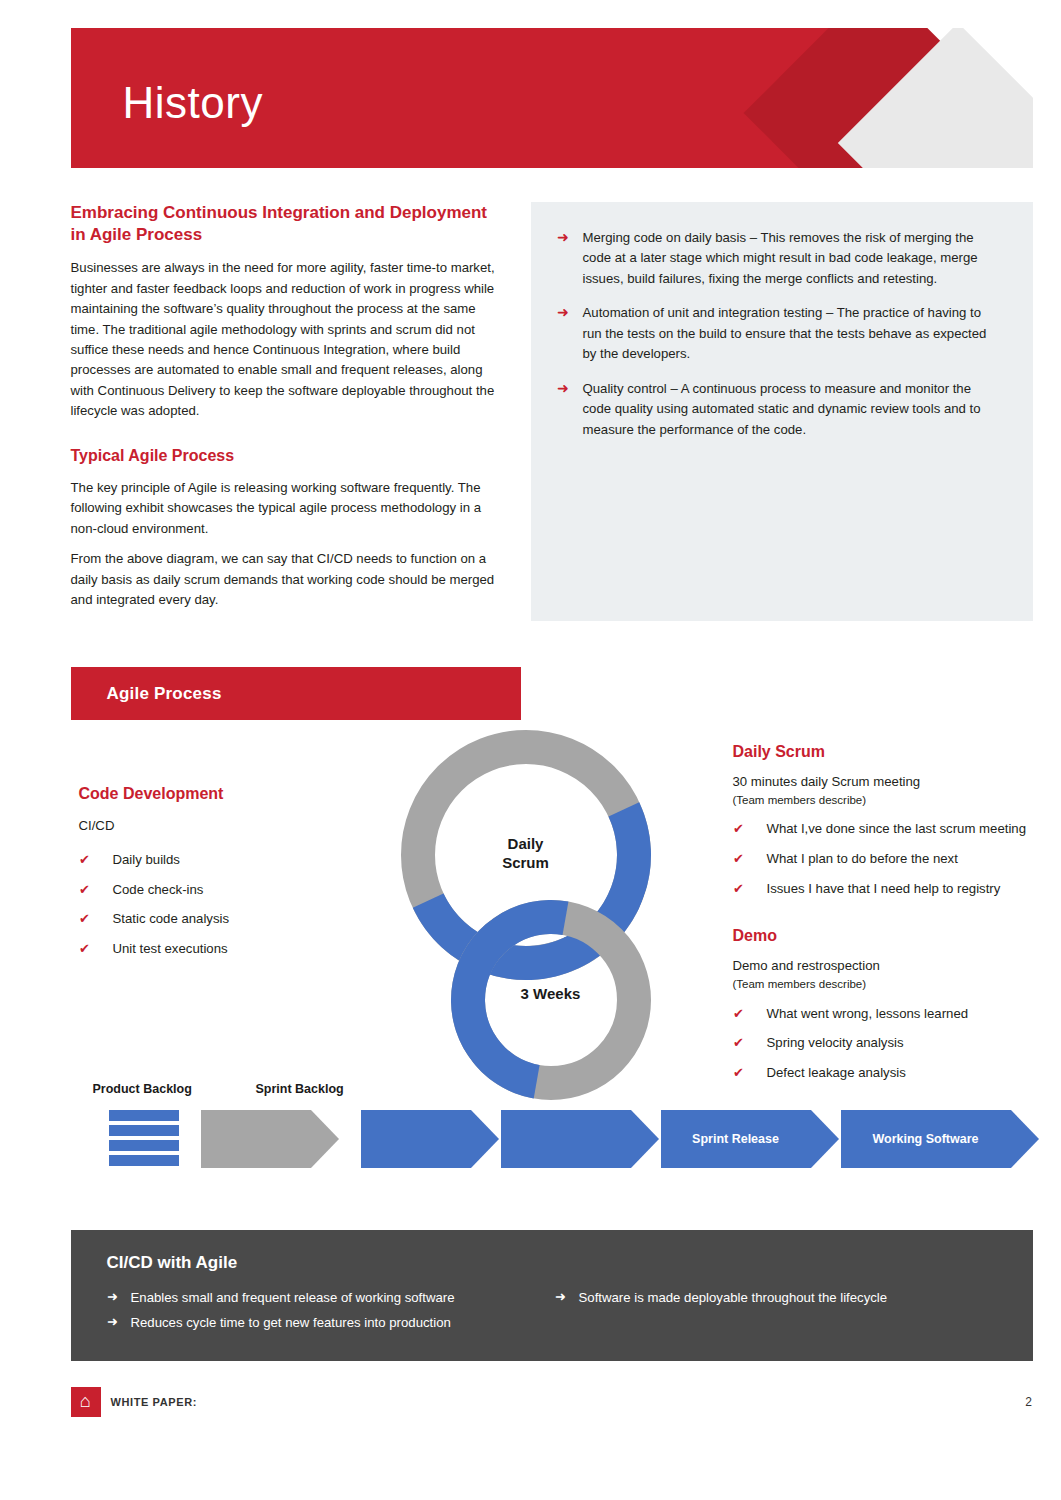History
Embracing Continuous Integration and Deployment in Agile Process
Businesses are always in the need for more agility, faster time-to market, tighter and faster feedback loops and reduction of work in progress while maintaining the software’s quality throughout the process at the same time. The traditional agile methodology with sprints and scrum did not suffice these needs and hence Continuous Integration, where build processes are automated to enable small and frequent releases, along with Continuous Delivery to keep the software deployable throughout the lifecycle was adopted.
Typical Agile Process
The key principle of Agile is releasing working software frequently. The following exhibit showcases the typical agile process methodology in a non-cloud environment.
From the above diagram, we can say that CI/CD needs to function on a daily basis as daily scrum demands that working code should be merged and integrated every day.
Merging code on daily basis – This removes the risk of merging the code at a later stage which might result in bad code leakage, merge issues, build failures, fixing the merge conflicts and retesting.
Automation of unit and integration testing – The practice of having to run the tests on the build to ensure that the tests behave as expected by the developers.
Quality control – A continuous process to measure and monitor the code quality using automated static and dynamic review tools and to measure the performance of the code.
Agile Process
Code Development
CI/CD
Daily builds
Code check-ins
Static code analysis
Unit test executions
Daily
Scrum
3 Weeks
Daily Scrum
30 minutes daily Scrum meeting
(Team members describe)
What I,ve done since the last scrum meeting
What I plan to do before the next
Issues I have that I need help to registry
Demo
Demo and restrospection
(Team members describe)
What went wrong, lessons learned
Spring velocity analysis
Defect leakage analysis
Product Backlog
Sprint Backlog
Sprint Release
Working Software
CI/CD with Agile
Enables small and frequent release of working software
Software is made deployable throughout the lifecycle
Reduces cycle time to get new features into production
WHITE PAPER:
2